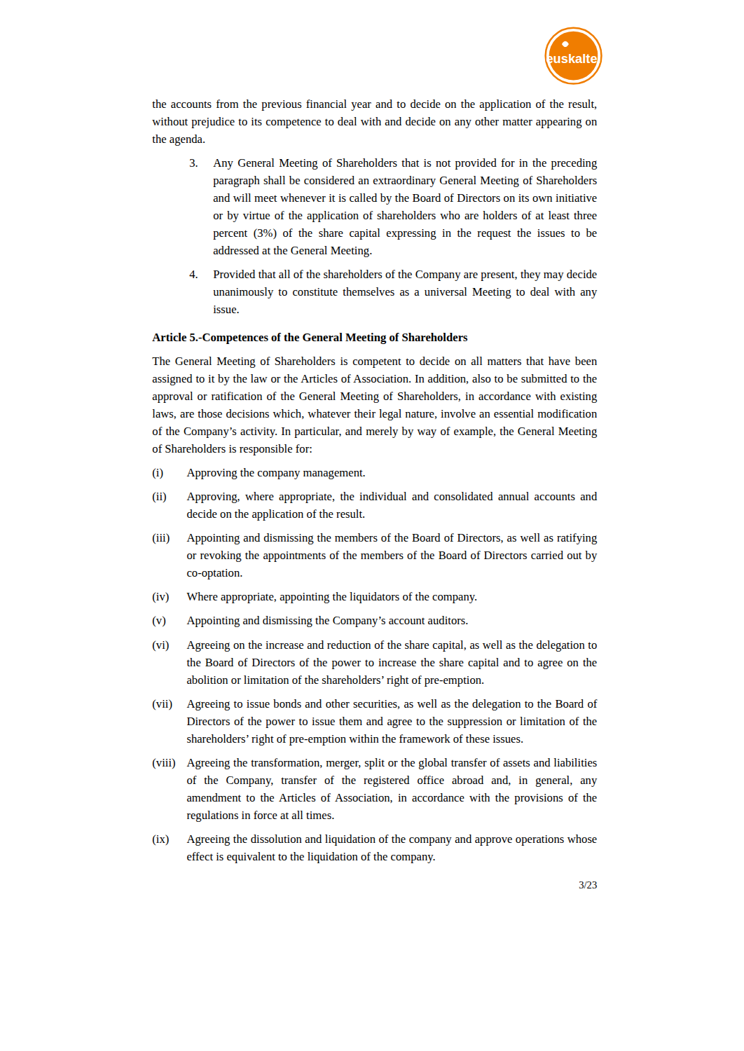euskaltel
the accounts from the previous financial year and to decide on the application of the result, without prejudice to its competence to deal with and decide on any other matter appearing on the agenda.
3.
Any General Meeting of Shareholders that is not provided for in the preceding paragraph shall be considered an extraordinary General Meeting of Shareholders and will meet whenever it is called by the Board of Directors on its own initiative or by virtue of the application of shareholders who are holders of at least three percent (3%) of the share capital expressing in the request the issues to be addressed at the General Meeting.
4.
Provided that all of the shareholders of the Company are present, they may decide unanimously to constitute themselves as a universal Meeting to deal with any issue.
Article 5.-Competences of the General Meeting of Shareholders
The General Meeting of Shareholders is competent to decide on all matters that have been assigned to it by the law or the Articles of Association. In addition, also to be submitted to the approval or ratification of the General Meeting of Shareholders, in accordance with existing laws, are those decisions which, whatever their legal nature, involve an essential modification of the Company’s activity. In particular, and merely by way of example, the General Meeting of Shareholders is responsible for:
(i)
Approving the company management.
(ii)
Approving, where appropriate, the individual and consolidated annual accounts and decide on the application of the result.
(iii)
Appointing and dismissing the members of the Board of Directors, as well as ratifying or revoking the appointments of the members of the Board of Directors carried out by co-optation.
(iv)
Where appropriate, appointing the liquidators of the company.
(v)
Appointing and dismissing the Company’s account auditors.
(vi)
Agreeing on the increase and reduction of the share capital, as well as the delegation to the Board of Directors of the power to increase the share capital and to agree on the abolition or limitation of the shareholders’ right of pre-emption.
(vii)
Agreeing to issue bonds and other securities, as well as the delegation to the Board of Directors of the power to issue them and agree to the suppression or limitation of the shareholders’ right of pre-emption within the framework of these issues.
(viii)
Agreeing the transformation, merger, split or the global transfer of assets and liabilities of the Company, transfer of the registered office abroad and, in general, any amendment to the Articles of Association, in accordance with the provisions of the regulations in force at all times.
(ix)
Agreeing the dissolution and liquidation of the company and approve operations whose effect is equivalent to the liquidation of the company.
3/23